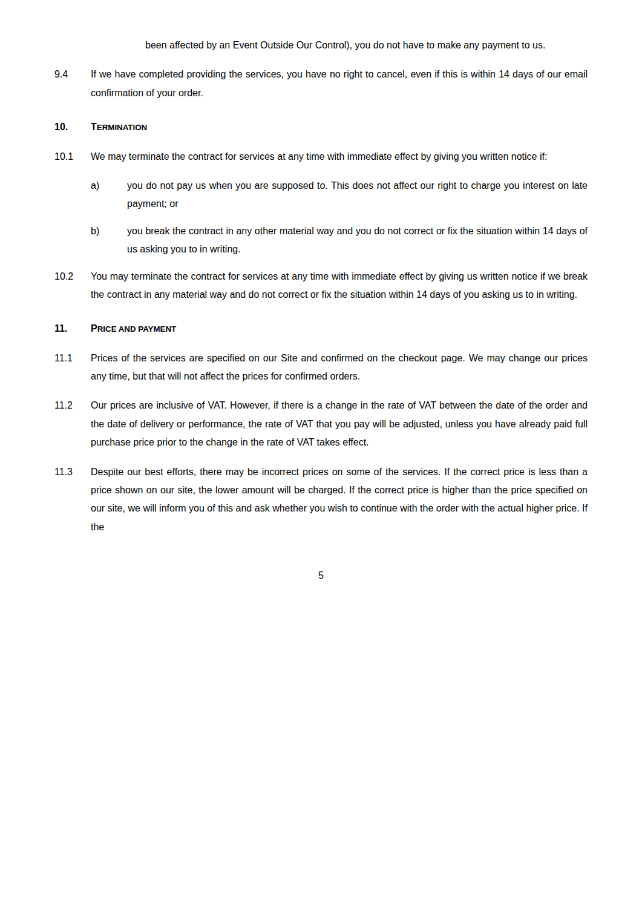been affected by an Event Outside Our Control), you do not have to make any payment to us.
9.4
If we have completed providing the services, you have no right to cancel, even if this is within 14 days of our email confirmation of your order.
10. TERMINATION
10.1
We may terminate the contract for services at any time with immediate effect by giving you written notice if:
a)
you do not pay us when you are supposed to. This does not affect our right to charge you interest on late payment; or
b)
you break the contract in any other material way and you do not correct or fix the situation within 14 days of us asking you to in writing.
10.2
You may terminate the contract for services at any time with immediate effect by giving us written notice if we break the contract in any material way and do not correct or fix the situation within 14 days of you asking us to in writing.
11. PRICE AND PAYMENT
11.1
Prices of the services are specified on our Site and confirmed on the checkout page. We may change our prices any time, but that will not affect the prices for confirmed orders.
11.2
Our prices are inclusive of VAT. However, if there is a change in the rate of VAT between the date of the order and the date of delivery or performance, the rate of VAT that you pay will be adjusted, unless you have already paid full purchase price prior to the change in the rate of VAT takes effect.
11.3
Despite our best efforts, there may be incorrect prices on some of the services. If the correct price is less than a price shown on our site, the lower amount will be charged. If the correct price is higher than the price specified on our site, we will inform you of this and ask whether you wish to continue with the order with the actual higher price. If the
5